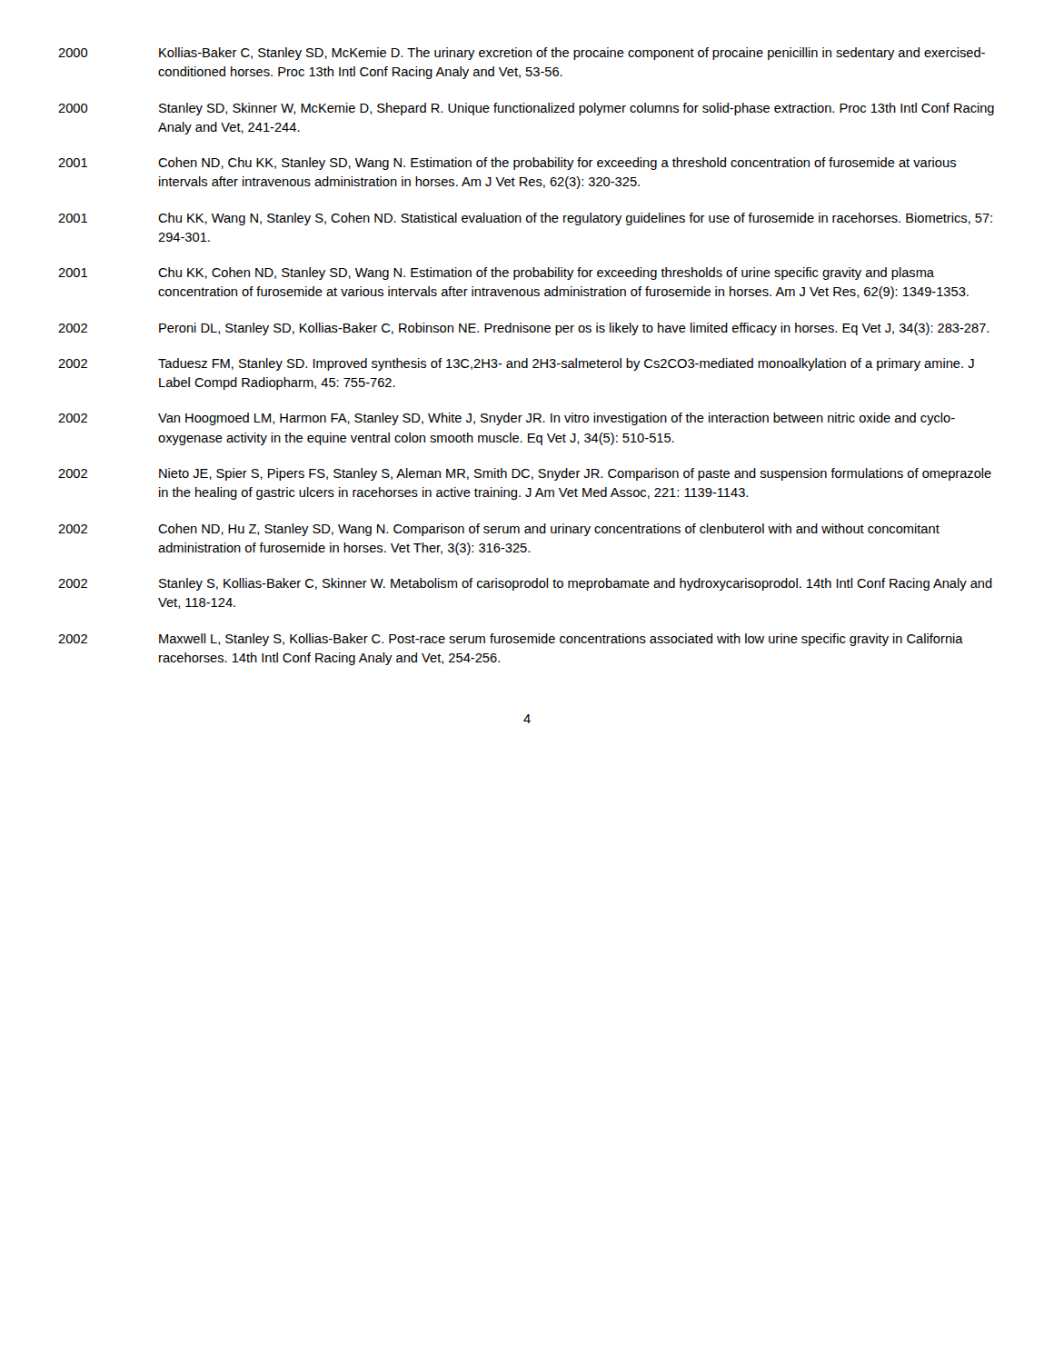| 2000 | Kollias-Baker C, Stanley SD, McKemie D. The urinary excretion of the procaine component of procaine penicillin in sedentary and exercised-conditioned horses. Proc 13th Intl Conf Racing Analy and Vet, 53-56. |
| 2000 | Stanley SD, Skinner W, McKemie D, Shepard R. Unique functionalized polymer columns for solid-phase extraction. Proc 13th Intl Conf Racing Analy and Vet, 241-244. |
| 2001 | Cohen ND, Chu KK, Stanley SD, Wang N. Estimation of the probability for exceeding a threshold concentration of furosemide at various intervals after intravenous administration in horses. Am J Vet Res, 62(3): 320-325. |
| 2001 | Chu KK, Wang N, Stanley S, Cohen ND. Statistical evaluation of the regulatory guidelines for use of furosemide in racehorses. Biometrics, 57: 294-301. |
| 2001 | Chu KK, Cohen ND, Stanley SD, Wang N. Estimation of the probability for exceeding thresholds of urine specific gravity and plasma concentration of furosemide at various intervals after intravenous administration of furosemide in horses. Am J Vet Res, 62(9): 1349-1353. |
| 2002 | Peroni DL, Stanley SD, Kollias-Baker C, Robinson NE. Prednisone per os is likely to have limited efficacy in horses. Eq Vet J, 34(3): 283-287. |
| 2002 | Taduesz FM, Stanley SD. Improved synthesis of 13C,2H3- and 2H3-salmeterol by Cs2CO3-mediated monoalkylation of a primary amine. J Label Compd Radiopharm, 45: 755-762. |
| 2002 | Van Hoogmoed LM, Harmon FA, Stanley SD, White J, Snyder JR. In vitro investigation of the interaction between nitric oxide and cyclo-oxygenase activity in the equine ventral colon smooth muscle. Eq Vet J, 34(5): 510-515. |
| 2002 | Nieto JE, Spier S, Pipers FS, Stanley S, Aleman MR, Smith DC, Snyder JR. Comparison of paste and suspension formulations of omeprazole in the healing of gastric ulcers in racehorses in active training. J Am Vet Med Assoc, 221: 1139-1143. |
| 2002 | Cohen ND, Hu Z, Stanley SD, Wang N. Comparison of serum and urinary concentrations of clenbuterol with and without concomitant administration of furosemide in horses. Vet Ther, 3(3): 316-325. |
| 2002 | Stanley S, Kollias-Baker C, Skinner W. Metabolism of carisoprodol to meprobamate and hydroxycarisoprodol. 14th Intl Conf Racing Analy and Vet, 118-124. |
| 2002 | Maxwell L, Stanley S, Kollias-Baker C. Post-race serum furosemide concentrations associated with low urine specific gravity in California racehorses. 14th Intl Conf Racing Analy and Vet, 254-256. |
4